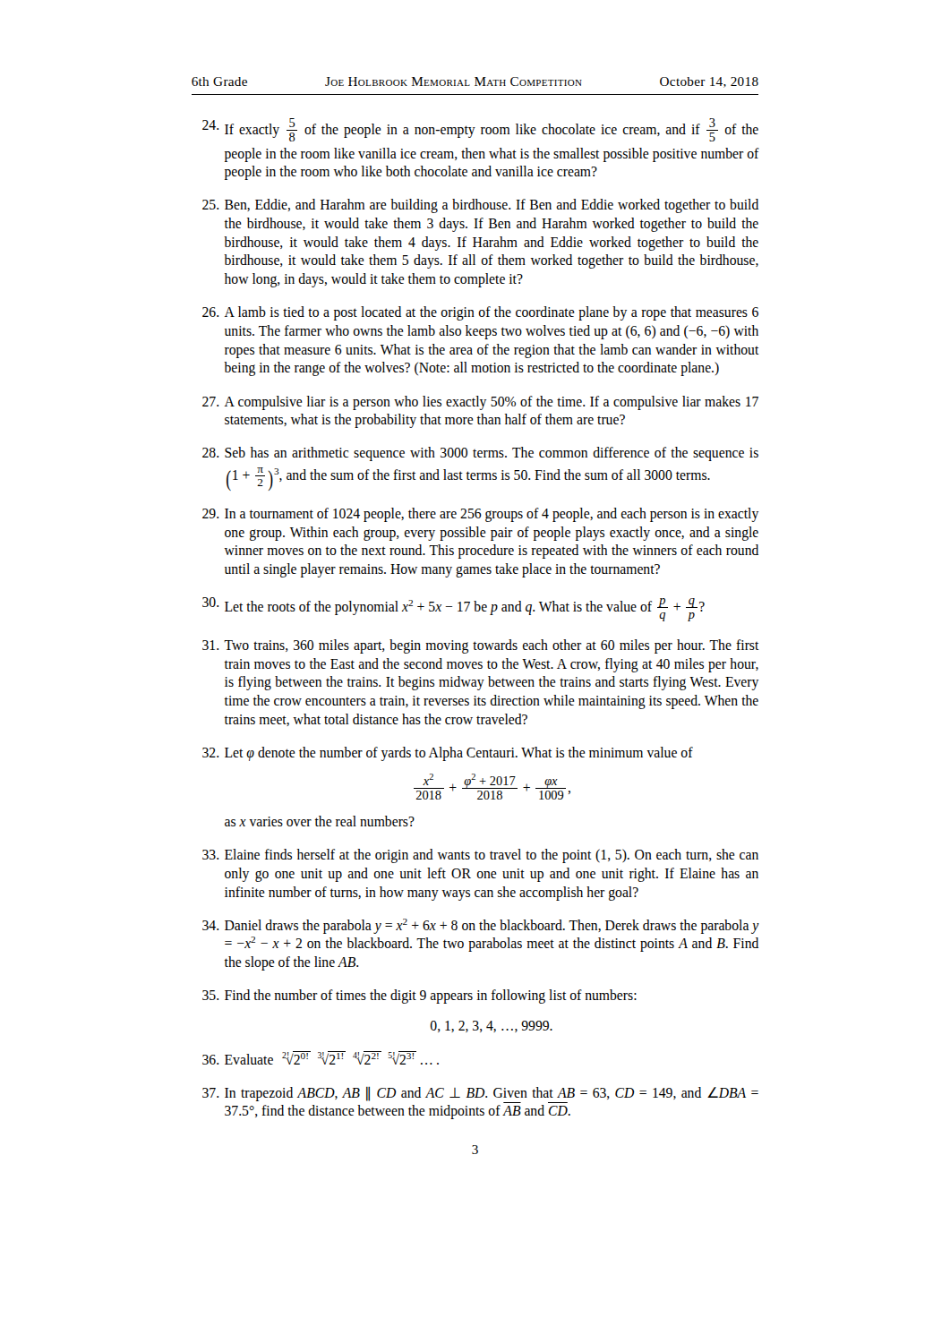6th Grade
Joe Holbrook Memorial Math Competition
October 14, 2018
If exactly 58 of the people in a non-empty room like chocolate ice cream, and if 35 of the people in the room like vanilla ice cream, then what is the smallest possible positive number of people in the room who like both chocolate and vanilla ice cream?
Ben, Eddie, and Harahm are building a birdhouse. If Ben and Eddie worked together to build the birdhouse, it would take them 3 days. If Ben and Harahm worked together to build the birdhouse, it would take them 4 days. If Harahm and Eddie worked together to build the birdhouse, it would take them 5 days. If all of them worked together to build the birdhouse, how long, in days, would it take them to complete it?
A lamb is tied to a post located at the origin of the coordinate plane by a rope that measures 6 units. The farmer who owns the lamb also keeps two wolves tied up at (6, 6) and (−6, −6) with ropes that measure 6 units. What is the area of the region that the lamb can wander in without being in the range of the wolves? (Note: all motion is restricted to the coordinate plane.)
A compulsive liar is a person who lies exactly 50% of the time. If a compulsive liar makes 17 statements, what is the probability that more than half of them are true?
Seb has an arithmetic sequence with 3000 terms. The common difference of the sequence is (1 + π 2)3, and the sum of the first and last terms is 50. Find the sum of all 3000 terms.
In a tournament of 1024 people, there are 256 groups of 4 people, and each person is in exactly one group. Within each group, every possible pair of people plays exactly once, and a single winner moves on to the next round. This procedure is repeated with the winners of each round until a single player remains. How many games take place in the tournament?
Let the roots of the polynomial x2 + 5x − 17 be p and q. What is the value of pq + qp?
Two trains, 360 miles apart, begin moving towards each other at 60 miles per hour. The first train moves to the East and the second moves to the West. A crow, flying at 40 miles per hour, is flying between the trains. It begins midway between the trains and starts flying West. Every time the crow encounters a train, it reverses its direction while maintaining its speed. When the trains meet, what total distance has the crow traveled?
Let φ denote the number of yards to Alpha Centauri. What is the minimum value of x22018 + φ2 + 20172018 + φx 1009, as x varies over the real numbers?
Elaine finds herself at the origin and wants to travel to the point (1, 5). On each turn, she can only go one unit up and one unit left OR one unit up and one unit right. If Elaine has an infinite number of turns, in how many ways can she accomplish her goal?
Daniel draws the parabola y = x2 + 6x + 8 on the blackboard. Then, Derek draws the parabola y = −x2 − x + 2 on the blackboard. The two parabolas meet at the distinct points A and B. Find the slope of the line AB.
Find the number of times the digit 9 appears in following list of numbers: 0, 1, 2, 3, 4, …, 9999.
Evaluate 2!√20! 3!√21! 4!√22! 5!√23! … .
In trapezoid ABCD, AB ∥ CD and AC ⊥ BD. Given that AB = 63, CD = 149, and ∠DBA = 37.5°, find the distance between the midpoints of AB and CD.
3